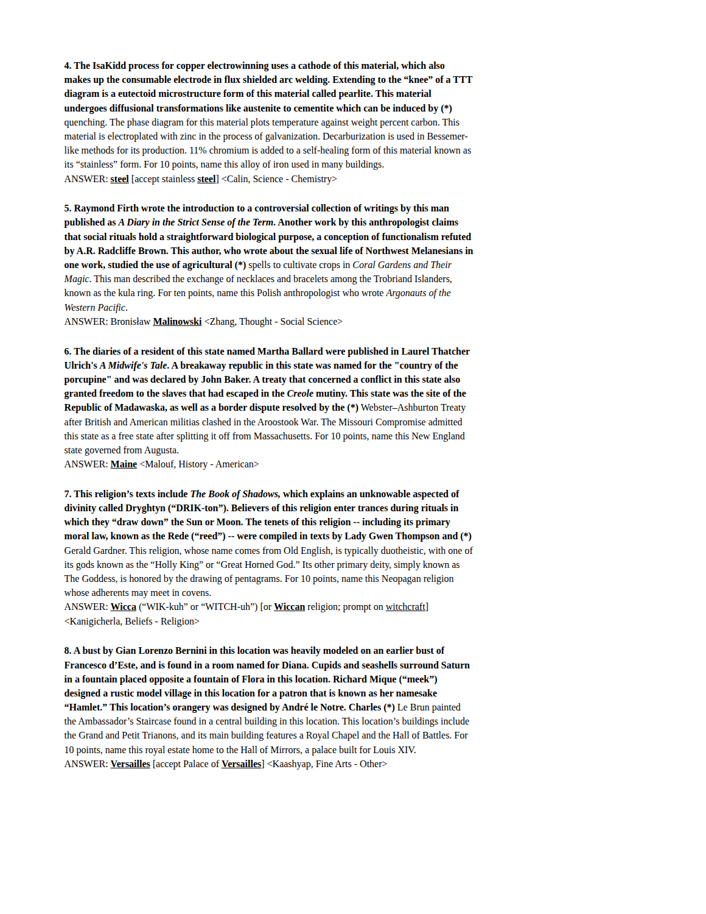4. The IsaKidd process for copper electrowinning uses a cathode of this material, which also makes up the consumable electrode in flux shielded arc welding. Extending to the “knee” of a TTT diagram is a eutectoid microstructure form of this material called pearlite. This material undergoes diffusional transformations like austenite to cementite which can be induced by (*) quenching. The phase diagram for this material plots temperature against weight percent carbon. This material is electroplated with zinc in the process of galvanization. Decarburization is used in Bessemer-like methods for its production. 11% chromium is added to a self-healing form of this material known as its “stainless” form. For 10 points, name this alloy of iron used in many buildings.
ANSWER: steel [accept stainless steel] <Calin, Science - Chemistry>
5. Raymond Firth wrote the introduction to a controversial collection of writings by this man published as A Diary in the Strict Sense of the Term. Another work by this anthropologist claims that social rituals hold a straightforward biological purpose, a conception of functionalism refuted by A.R. Radcliffe Brown. This author, who wrote about the sexual life of Northwest Melanesians in one work, studied the use of agricultural (*) spells to cultivate crops in Coral Gardens and Their Magic. This man described the exchange of necklaces and bracelets among the Trobriand Islanders, known as the kula ring. For ten points, name this Polish anthropologist who wrote Argonauts of the Western Pacific.
ANSWER: Bronisław Malinowski <Zhang, Thought - Social Science>
6. The diaries of a resident of this state named Martha Ballard were published in Laurel Thatcher Ulrich's A Midwife's Tale. A breakaway republic in this state was named for the "country of the porcupine" and was declared by John Baker. A treaty that concerned a conflict in this state also granted freedom to the slaves that had escaped in the Creole mutiny. This state was the site of the Republic of Madawaska, as well as a border dispute resolved by the (*) Webster–Ashburton Treaty after British and American militias clashed in the Aroostook War. The Missouri Compromise admitted this state as a free state after splitting it off from Massachusetts. For 10 points, name this New England state governed from Augusta.
ANSWER: Maine <Malouf, History - American>
7. This religion’s texts include The Book of Shadows, which explains an unknowable aspected of divinity called Dryghtyn (“DRIK-ton”). Believers of this religion enter trances during rituals in which they “draw down” the Sun or Moon. The tenets of this religion -- including its primary moral law, known as the Rede (“reed”) -- were compiled in texts by Lady Gwen Thompson and (*) Gerald Gardner. This religion, whose name comes from Old English, is typically duotheistic, with one of its gods known as the “Holly King” or “Great Horned God.” Its other primary deity, simply known as The Goddess, is honored by the drawing of pentagrams. For 10 points, name this Neopagan religion whose adherents may meet in covens.
ANSWER: Wicca (“WIK-kuh” or “WITCH-uh”) [or Wiccan religion; prompt on witchcraft] <Kanigicherla, Beliefs - Religion>
8. A bust by Gian Lorenzo Bernini in this location was heavily modeled on an earlier bust of Francesco d’Este, and is found in a room named for Diana. Cupids and seashells surround Saturn in a fountain placed opposite a fountain of Flora in this location. Richard Mique (“meek”) designed a rustic model village in this location for a patron that is known as her namesake “Hamlet.” This location’s orangery was designed by André le Notre. Charles (*) Le Brun painted the Ambassador’s Staircase found in a central building in this location. This location’s buildings include the Grand and Petit Trianons, and its main building features a Royal Chapel and the Hall of Battles. For 10 points, name this royal estate home to the Hall of Mirrors, a palace built for Louis XIV.
ANSWER: Versailles [accept Palace of Versailles] <Kaashyap, Fine Arts - Other>